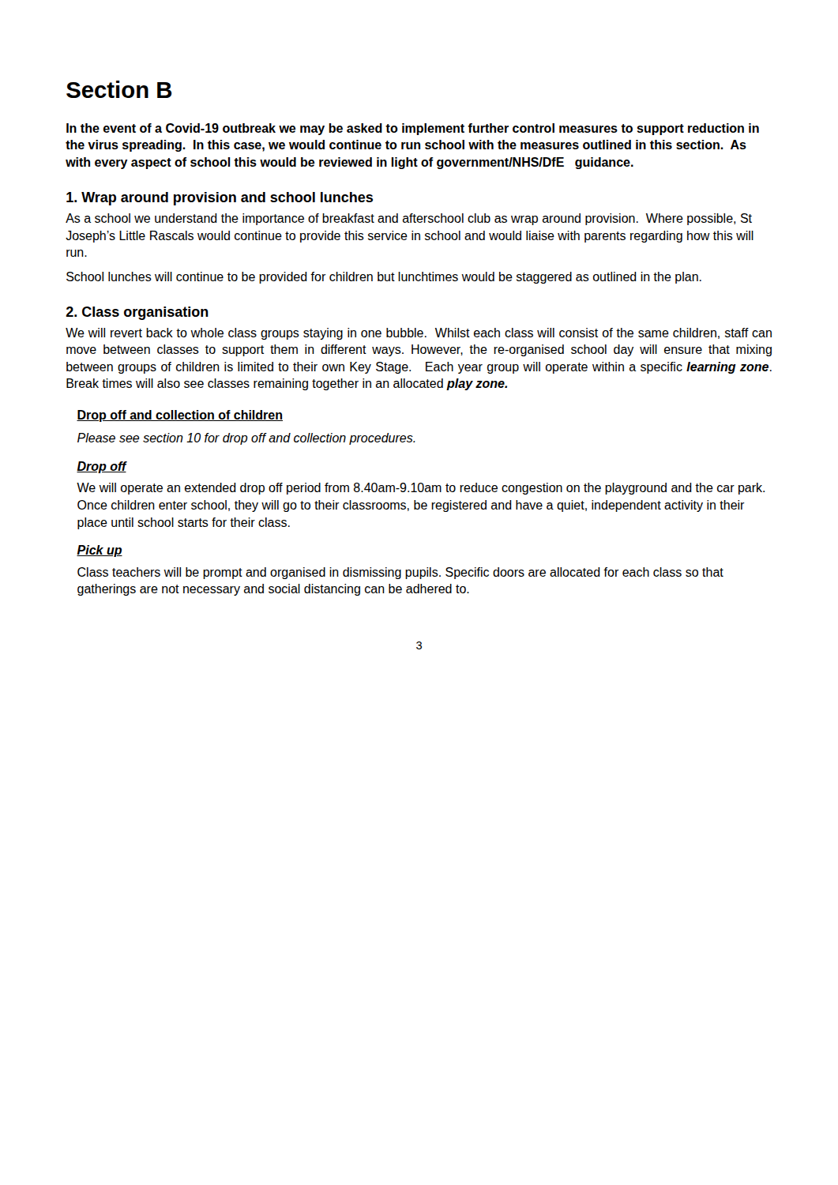Section B
In the event of a Covid-19 outbreak we may be asked to implement further control measures to support reduction in the virus spreading. In this case, we would continue to run school with the measures outlined in this section. As with every aspect of school this would be reviewed in light of government/NHS/DfE guidance.
1. Wrap around provision and school lunches
As a school we understand the importance of breakfast and afterschool club as wrap around provision. Where possible, St Joseph’s Little Rascals would continue to provide this service in school and would liaise with parents regarding how this will run.
School lunches will continue to be provided for children but lunchtimes would be staggered as outlined in the plan.
2. Class organisation
We will revert back to whole class groups staying in one bubble. Whilst each class will consist of the same children, staff can move between classes to support them in different ways. However, the re-organised school day will ensure that mixing between groups of children is limited to their own Key Stage. Each year group will operate within a specific learning zone. Break times will also see classes remaining together in an allocated play zone.
Drop off and collection of children
Please see section 10 for drop off and collection procedures.
Drop off
We will operate an extended drop off period from 8.40am-9.10am to reduce congestion on the playground and the car park. Once children enter school, they will go to their classrooms, be registered and have a quiet, independent activity in their place until school starts for their class.
Pick up
Class teachers will be prompt and organised in dismissing pupils. Specific doors are allocated for each class so that gatherings are not necessary and social distancing can be adhered to.
3